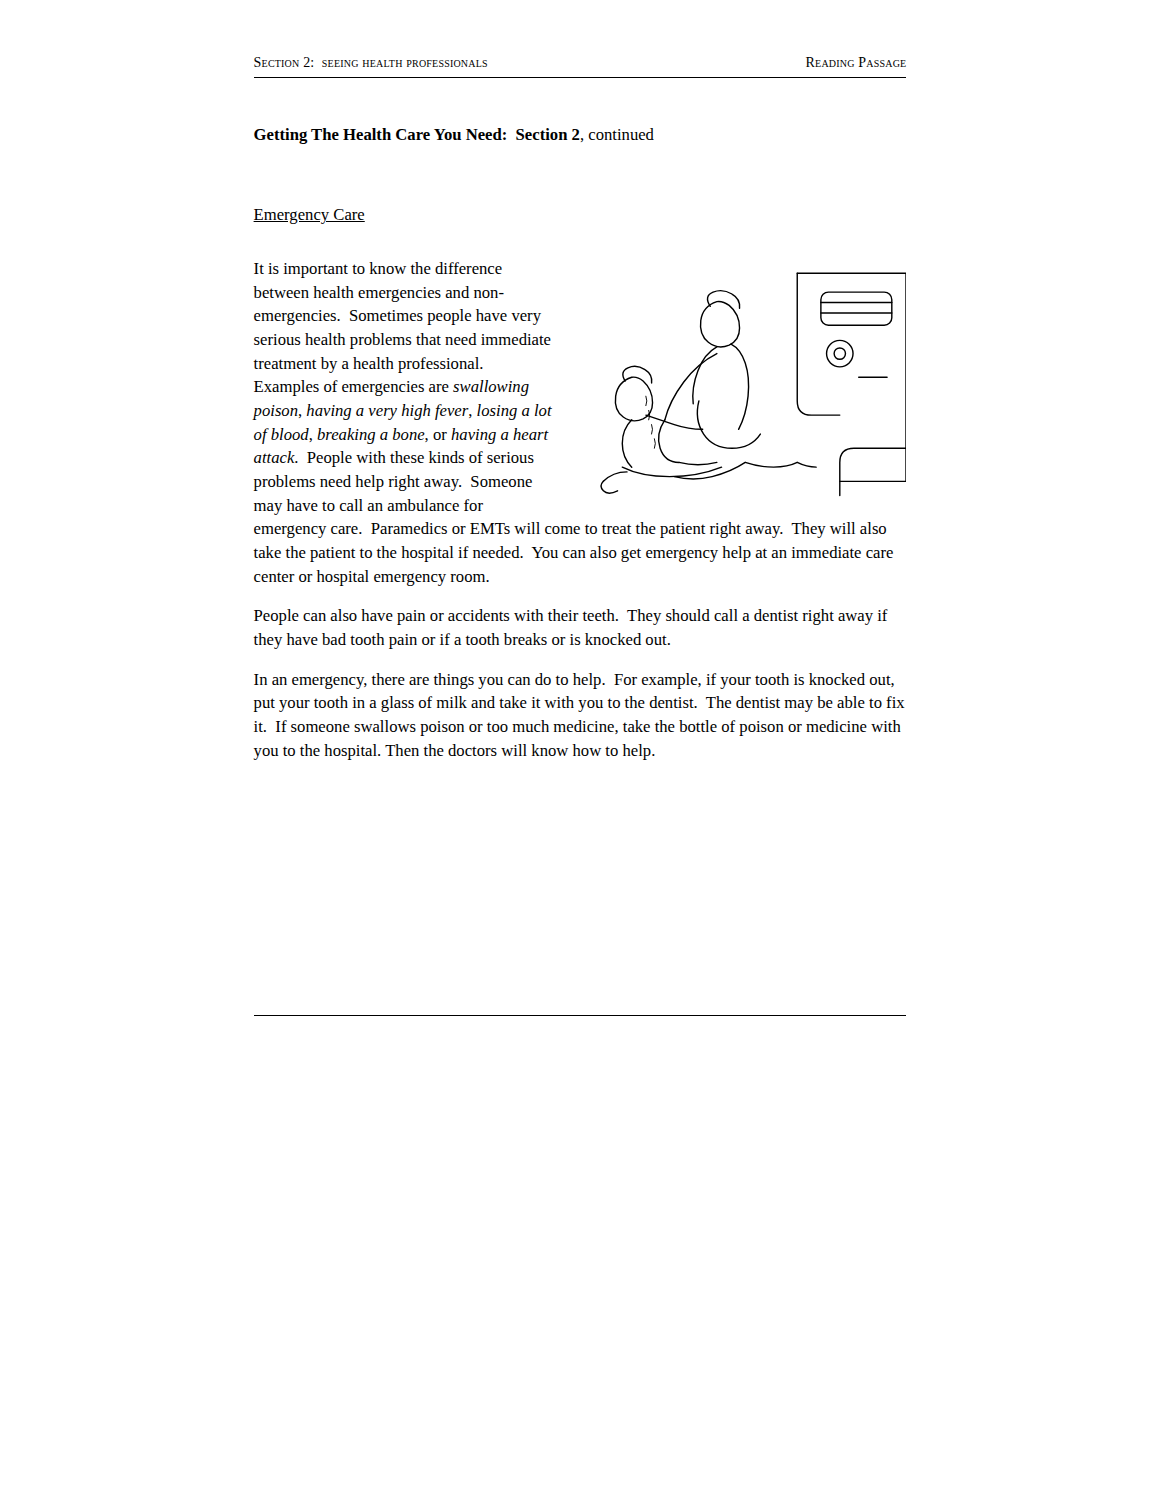Section 2: seeing health professionals
Reading Passage
Getting The Health Care You Need: Section 2, continued
Emergency Care
It is important to know the difference between health emergencies and non-emergencies. Sometimes people have very serious health problems that need immediate treatment by a health professional. Examples of emergencies are swallowing poison, having a very high fever, losing a lot of blood, breaking a bone, or having a heart attack. People with these kinds of serious problems need help right away. Someone may have to call an ambulance for emergency care. Paramedics or EMTs will come to treat the patient right away. They will also take the patient to the hospital if needed. You can also get emergency help at an immediate care center or hospital emergency room.
People can also have pain or accidents with their teeth. They should call a dentist right away if they have bad tooth pain or if a tooth breaks or is knocked out.
In an emergency, there are things you can do to help. For example, if your tooth is knocked out, put your tooth in a glass of milk and take it with you to the dentist. The dentist may be able to fix it. If someone swallows poison or too much medicine, take the bottle of poison or medicine with you to the hospital. Then the doctors will know how to help.